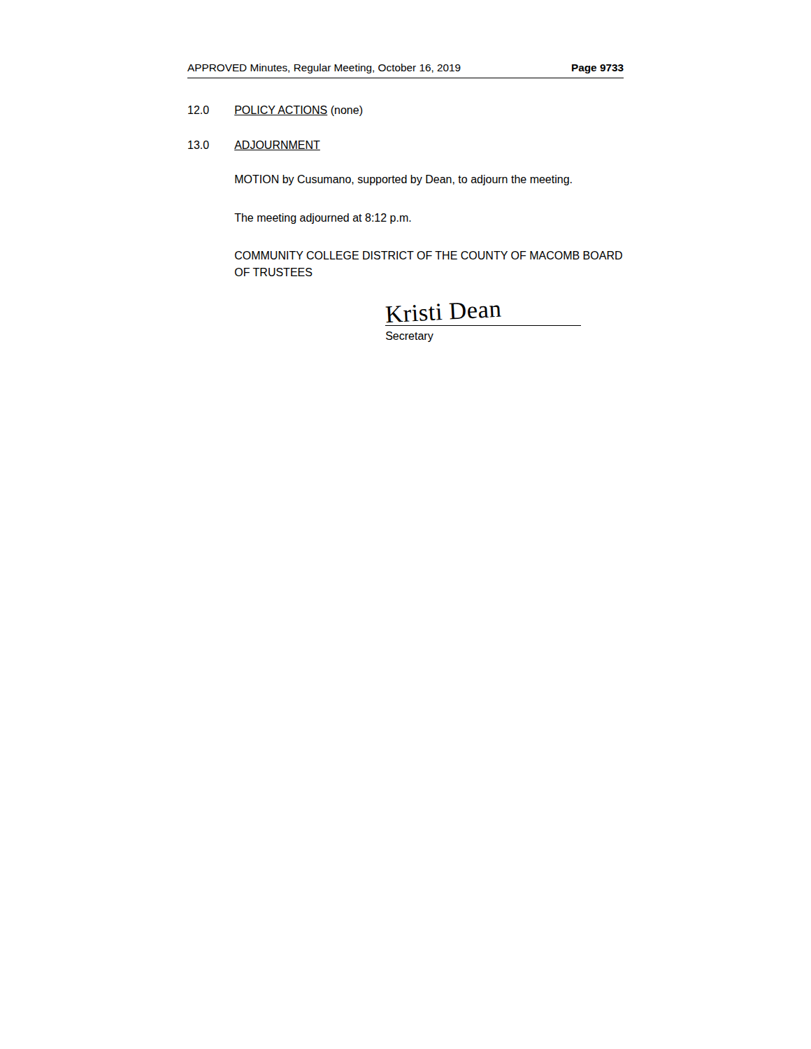APPROVED Minutes, Regular Meeting, October 16, 2019
Page 9733
12.0
Policy Actions (none)
13.0
Adjournment
Motion by Cusumano, supported by Dean, to adjourn the meeting.
The meeting adjourned at 8:12 p.m.
COMMUNITY COLLEGE DISTRICT OF THE COUNTY OF MACOMB BOARD OF TRUSTEES
Kristi Dean
Secretary